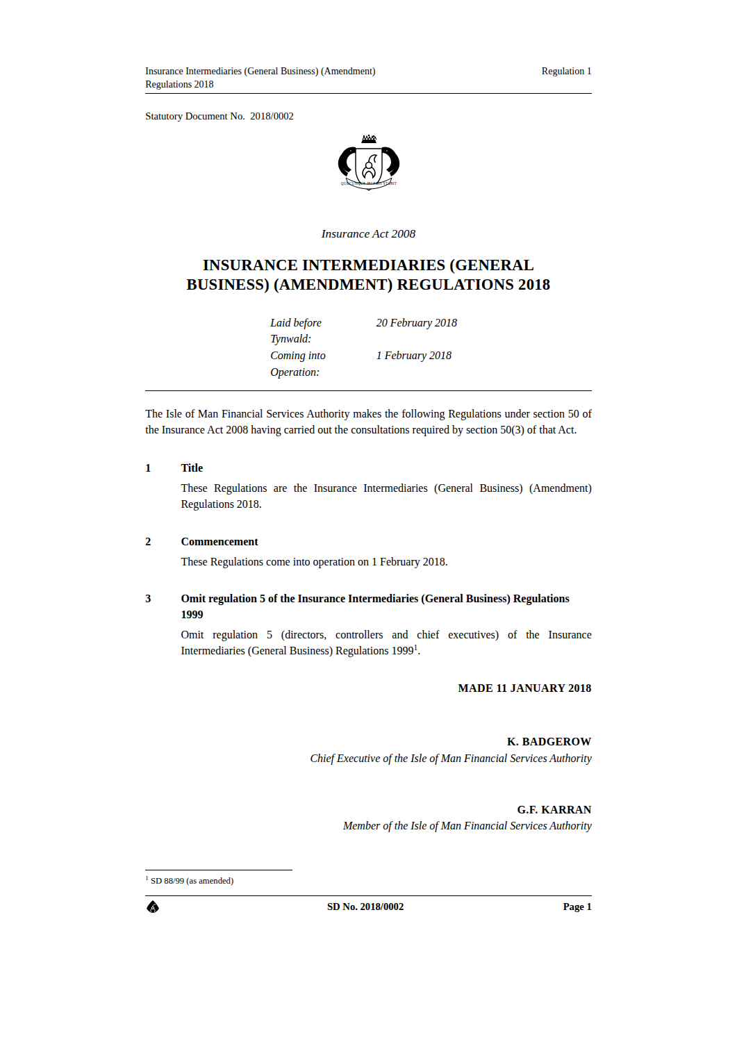Insurance Intermediaries (General Business) (Amendment)
Regulations 2018
Regulation 1
Statutory Document No. 2018/0002
QUOCUNQUE JECERIS STABIT
Insurance Act 2008
INSURANCE INTERMEDIARIES (GENERAL
BUSINESS) (AMENDMENT) REGULATIONS 2018
| Laid before Tynwald: | 20 February 2018 |
| Coming into Operation: | 1 February 2018 |
The Isle of Man Financial Services Authority makes the following Regulations under section 50 of the Insurance Act 2008 having carried out the consultations required by section 50(3) of that Act.
1
Title
These Regulations are the Insurance Intermediaries (General Business) (Amendment) Regulations 2018.
2
Commencement
These Regulations come into operation on 1 February 2018.
3
Omit regulation 5 of the Insurance Intermediaries (General Business) Regulations 1999
Omit regulation 5 (directors, controllers and chief executives) of the Insurance Intermediaries (General Business) Regulations 19991.
MADE 11 JANUARY 2018
K. BADGEROW
Chief Executive of the Isle of Man Financial Services Authority
G.F. KARRAN
Member of the Isle of Man Financial Services Authority
1 SD 88/99 (as amended)
SD No. 2018/0002
Page 1